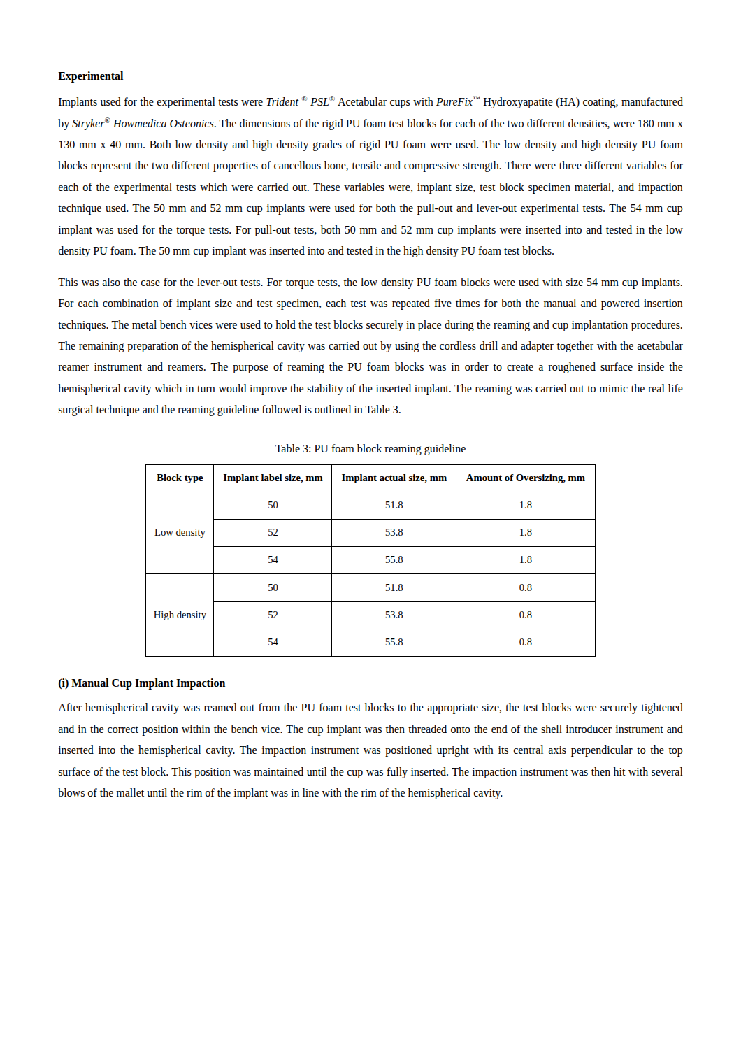Experimental
Implants used for the experimental tests were Trident ® PSL® Acetabular cups with PureFix™ Hydroxyapatite (HA) coating, manufactured by Stryker® Howmedica Osteonics. The dimensions of the rigid PU foam test blocks for each of the two different densities, were 180 mm x 130 mm x 40 mm. Both low density and high density grades of rigid PU foam were used. The low density and high density PU foam blocks represent the two different properties of cancellous bone, tensile and compressive strength. There were three different variables for each of the experimental tests which were carried out. These variables were, implant size, test block specimen material, and impaction technique used. The 50 mm and 52 mm cup implants were used for both the pull-out and lever-out experimental tests. The 54 mm cup implant was used for the torque tests. For pull-out tests, both 50 mm and 52 mm cup implants were inserted into and tested in the low density PU foam. The 50 mm cup implant was inserted into and tested in the high density PU foam test blocks.
This was also the case for the lever-out tests. For torque tests, the low density PU foam blocks were used with size 54 mm cup implants. For each combination of implant size and test specimen, each test was repeated five times for both the manual and powered insertion techniques. The metal bench vices were used to hold the test blocks securely in place during the reaming and cup implantation procedures. The remaining preparation of the hemispherical cavity was carried out by using the cordless drill and adapter together with the acetabular reamer instrument and reamers. The purpose of reaming the PU foam blocks was in order to create a roughened surface inside the hemispherical cavity which in turn would improve the stability of the inserted implant. The reaming was carried out to mimic the real life surgical technique and the reaming guideline followed is outlined in Table 3.
Table 3: PU foam block reaming guideline
| Block type | Implant label size, mm | Implant actual size, mm | Amount of Oversizing, mm |
| --- | --- | --- | --- |
| Low density | 50 | 51.8 | 1.8 |
| 52 | 53.8 | 1.8 |
| 54 | 55.8 | 1.8 |
| High density | 50 | 51.8 | 0.8 |
| 52 | 53.8 | 0.8 |
| 54 | 55.8 | 0.8 |
(i) Manual Cup Implant Impaction
After hemispherical cavity was reamed out from the PU foam test blocks to the appropriate size, the test blocks were securely tightened and in the correct position within the bench vice. The cup implant was then threaded onto the end of the shell introducer instrument and inserted into the hemispherical cavity. The impaction instrument was positioned upright with its central axis perpendicular to the top surface of the test block. This position was maintained until the cup was fully inserted. The impaction instrument was then hit with several blows of the mallet until the rim of the implant was in line with the rim of the hemispherical cavity.